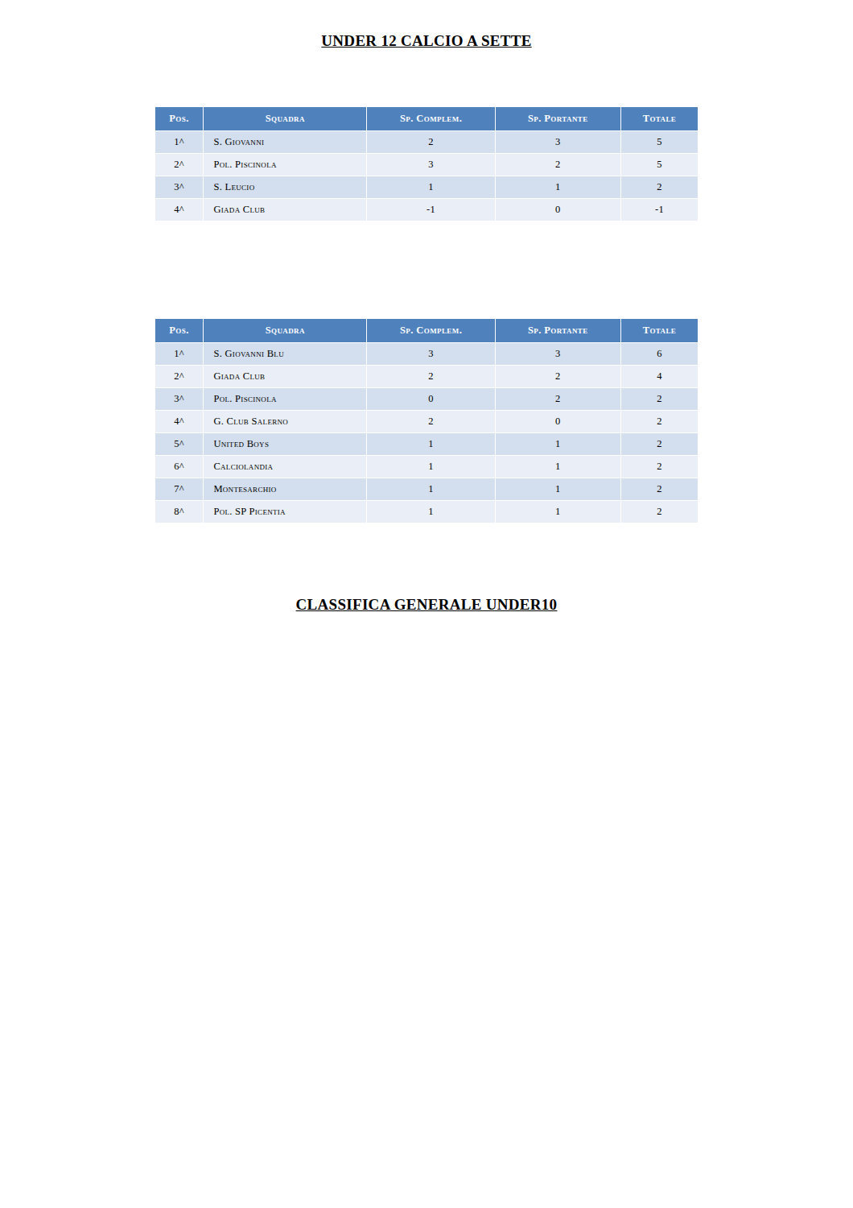UNDER 12 CALCIO A SETTE
| Pos. | Squadra | Sp. Complem. | Sp. Portante | Totale |
| --- | --- | --- | --- | --- |
| 1^ | S. Giovanni | 2 | 3 | 5 |
| 2^ | Pol. Piscinola | 3 | 2 | 5 |
| 3^ | S. Leucio | 1 | 1 | 2 |
| 4^ | Giada Club | -1 | 0 | -1 |
| Pos. | Squadra | Sp. Complem. | Sp. Portante | Totale |
| --- | --- | --- | --- | --- |
| 1^ | S. Giovanni Blu | 3 | 3 | 6 |
| 2^ | Giada Club | 2 | 2 | 4 |
| 3^ | Pol. Piscinola | 0 | 2 | 2 |
| 4^ | G. Club Salerno | 2 | 0 | 2 |
| 5^ | United Boys | 1 | 1 | 2 |
| 6^ | Calciolandia | 1 | 1 | 2 |
| 7^ | Montesarchio | 1 | 1 | 2 |
| 8^ | Pol. SP Picentia | 1 | 1 | 2 |
CLASSIFICA GENERALE UNDER10